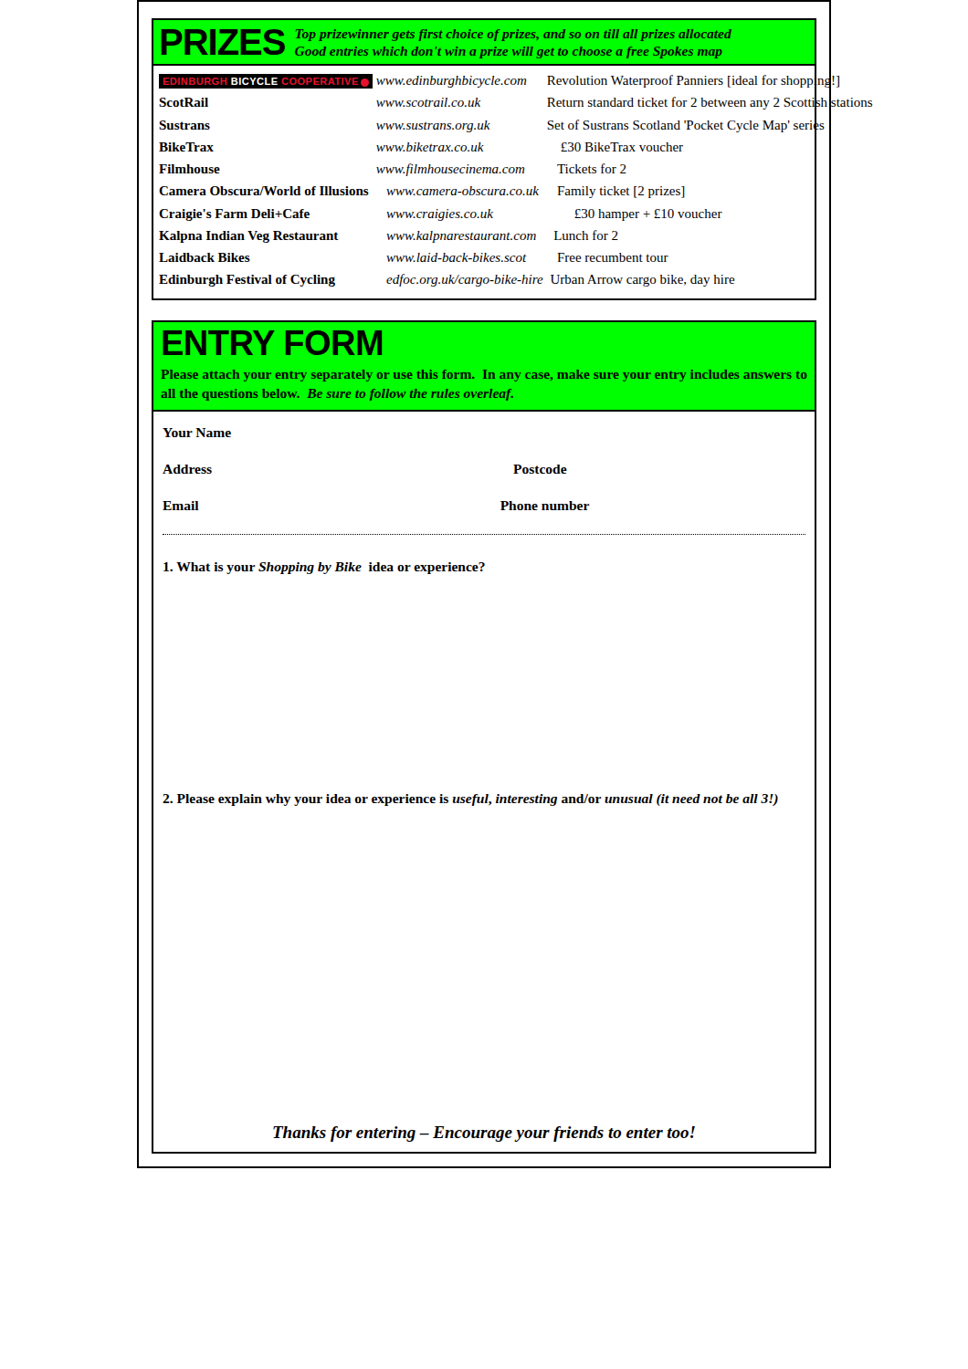PRIZES
Top prizewinner gets first choice of prizes, and so on till all prizes allocated
Good entries which don't win a prize will get to choose a free Spokes map
| EDINBURGH BICYCLE COOPERATIVE | www.edinburghbicycle.com | Revolution Waterproof Panniers [ideal for shopping!] |
| ScotRail | www.scotrail.co.uk | Return standard ticket for 2 between any 2 Scottish stations |
| Sustrans | www.sustrans.org.uk | Set of Sustrans Scotland 'Pocket Cycle Map' series |
| BikeTrax | www.biketrax.co.uk | £30 BikeTrax voucher |
| Filmhouse | www.filmhousecinema.com | Tickets for 2 |
| Camera Obscura/World of Illusions | www.camera-obscura.co.uk | Family ticket [2 prizes] |
| Craigie's Farm Deli+Cafe | www.craigies.co.uk | £30 hamper + £10 voucher |
| Kalpna Indian Veg Restaurant | www.kalpnarestaurant.com | Lunch for 2 |
| Laidback Bikes | www.laid-back-bikes.scot | Free recumbent tour |
| Edinburgh Festival of Cycling | edfoc.org.uk/cargo-bike-hire | Urban Arrow cargo bike, day hire |
ENTRY FORM
Please attach your entry separately or use this form. In any case, make sure your entry includes answers to all the questions below. Be sure to follow the rules overleaf.
Your Name
AddressPostcode
EmailPhone number
1. What is your Shopping by Bike idea or experience?
2. Please explain why your idea or experience is useful, interesting and/or unusual (it need not be all 3!)
Thanks for entering – Encourage your friends to enter too!